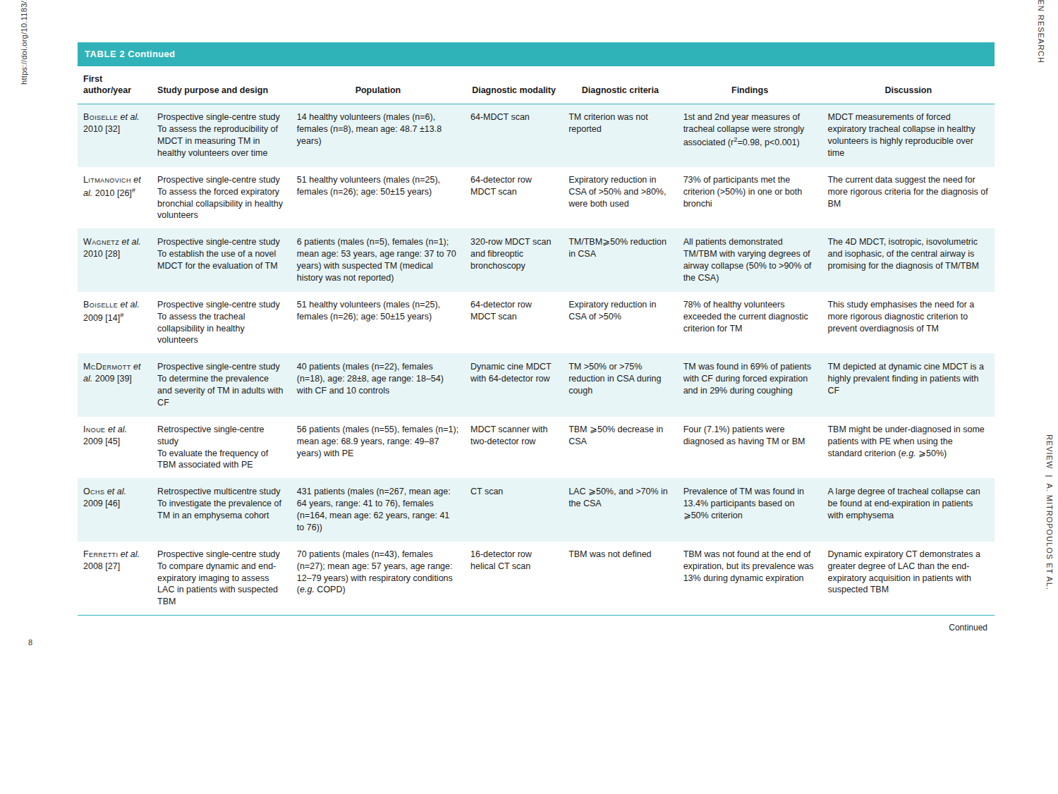https://doi.org/10.1183/23120541.00055-2021
ERJ OPEN RESEARCH
REVIEW | A. MITROPOULOS ET AL.
8
TABLE 2 Continued
| First author/year | Study purpose and design | Population | Diagnostic modality | Diagnostic criteria | Findings | Discussion |
| --- | --- | --- | --- | --- | --- | --- |
| Boiselle et al. 2010 [32] | Prospective single-centre study To assess the reproducibility of MDCT in measuring TM in healthy volunteers over time | 14 healthy volunteers (males (n=6), females (n=8), mean age: 48.7 ±13.8 years) | 64-MDCT scan | TM criterion was not reported | 1st and 2nd year measures of tracheal collapse were strongly associated (r 2 =0.98, p<0.001) | MDCT measurements of forced expiratory tracheal collapse in healthy volunteers is highly reproducible over time |
| Litmanovich et al. 2010 [26] # | Prospective single-centre study To assess the forced expiratory bronchial collapsibility in healthy volunteers | 51 healthy volunteers (males (n=25), females (n=26); age: 50±15 years) | 64-detector row MDCT scan | Expiratory reduction in CSA of >50% and >80%, were both used | 73% of participants met the criterion (>50%) in one or both bronchi | The current data suggest the need for more rigorous criteria for the diagnosis of BM |
| Wagnetz et al. 2010 [28] | Prospective single-centre study To establish the use of a novel MDCT for the evaluation of TM | 6 patients (males (n=5), females (n=1); mean age: 53 years, age range: 37 to 70 years) with suspected TM (medical history was not reported) | 320-row MDCT scan and fibreoptic bronchoscopy | TM/TBM⩾50% reduction in CSA | All patients demonstrated TM/TBM with varying degrees of airway collapse (50% to >90% of the CSA) | The 4D MDCT, isotropic, isovolumetric and isophasic, of the central airway is promising for the diagnosis of TM/TBM |
| Boiselle et al. 2009 [14] # | Prospective single-centre study To assess the tracheal collapsibility in healthy volunteers | 51 healthy volunteers (males (n=25), females (n=26); age: 50±15 years) | 64-detector row MDCT scan | Expiratory reduction in CSA of >50% | 78% of healthy volunteers exceeded the current diagnostic criterion for TM | This study emphasises the need for a more rigorous diagnostic criterion to prevent overdiagnosis of TM |
| McDermott et al. 2009 [39] | Prospective single-centre study To determine the prevalence and severity of TM in adults with CF | 40 patients (males (n=22), females (n=18), age: 28±8, age range: 18–54) with CF and 10 controls | Dynamic cine MDCT with 64-detector row | TM >50% or >75% reduction in CSA during cough | TM was found in 69% of patients with CF during forced expiration and in 29% during coughing | TM depicted at dynamic cine MDCT is a highly prevalent finding in patients with CF |
| Inoue et al. 2009 [45] | Retrospective single-centre study To evaluate the frequency of TBM associated with PE | 56 patients (males (n=55), females (n=1); mean age: 68.9 years, range: 49–87 years) with PE | MDCT scanner with two-detector row | TBM ⩾50% decrease in CSA | Four (7.1%) patients were diagnosed as having TM or BM | TBM might be under-diagnosed in some patients with PE when using the standard criterion ( e.g. ⩾50%) |
| Ochs et al. 2009 [46] | Retrospective multicentre study To investigate the prevalence of TM in an emphysema cohort | 431 patients (males (n=267, mean age: 64 years, range: 41 to 76), females (n=164, mean age: 62 years, range: 41 to 76)) | CT scan | LAC ⩾50%, and >70% in the CSA | Prevalence of TM was found in 13.4% participants based on ⩾50% criterion | A large degree of tracheal collapse can be found at end-expiration in patients with emphysema |
| Ferretti et al. 2008 [27] | Prospective single-centre study To compare dynamic and end-expiratory imaging to assess LAC in patients with suspected TBM | 70 patients (males (n=43), females (n=27); mean age: 57 years, age range: 12–79 years) with respiratory conditions ( e.g. COPD) | 16-detector row helical CT scan | TBM was not defined | TBM was not found at the end of expiration, but its prevalence was 13% during dynamic expiration | Dynamic expiratory CT demonstrates a greater degree of LAC than the end-expiratory acquisition in patients with suspected TBM |
Continued